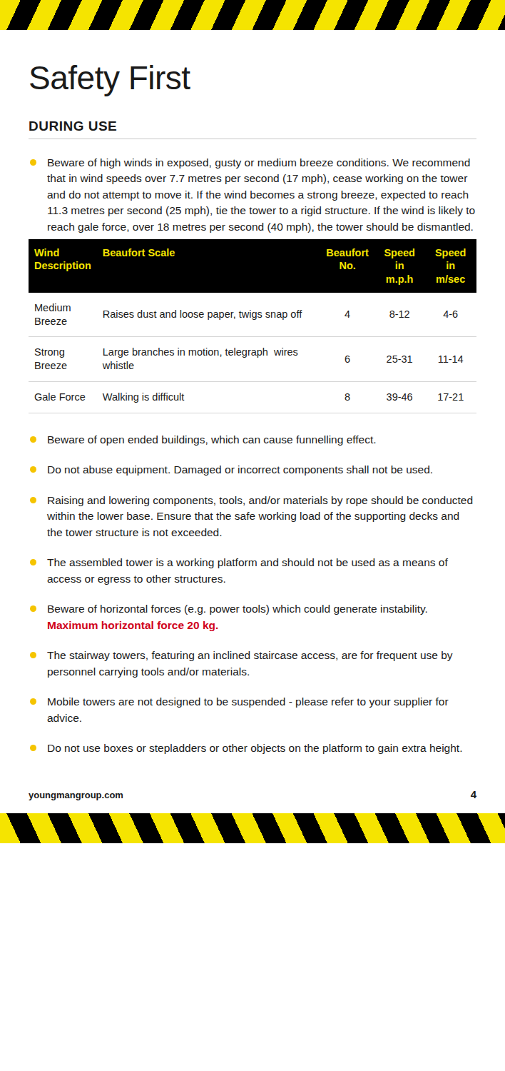Safety First
DURING USE
Beware of high winds in exposed, gusty or medium breeze conditions. We recommend that in wind speeds over 7.7 metres per second (17 mph), cease working on the tower and do not attempt to move it. If the wind becomes a strong breeze, expected to reach 11.3 metres per second (25 mph), tie the tower to a rigid structure. If the wind is likely to reach gale force, over 18 metres per second (40 mph), the tower should be dismantled.
| Wind Description | Beaufort Scale | Beaufort No. | Speed in m.p.h | Speed in m/sec |
| --- | --- | --- | --- | --- |
| Medium Breeze | Raises dust and loose paper, twigs snap off | 4 | 8-12 | 4-6 |
| Strong Breeze | Large branches in motion, telegraph wires whistle | 6 | 25-31 | 11-14 |
| Gale Force | Walking is difficult | 8 | 39-46 | 17-21 |
Beware of open ended buildings, which can cause funnelling effect.
Do not abuse equipment. Damaged or incorrect components shall not be used.
Raising and lowering components, tools, and/or materials by rope should be conducted within the lower base. Ensure that the safe working load of the supporting decks and the tower structure is not exceeded.
The assembled tower is a working platform and should not be used as a means of access or egress to other structures.
Beware of horizontal forces (e.g. power tools) which could generate instability. Maximum horizontal force 20 kg.
The stairway towers, featuring an inclined staircase access, are for frequent use by personnel carrying tools and/or materials.
Mobile towers are not designed to be suspended - please refer to your supplier for advice.
Do not use boxes or stepladders or other objects on the platform to gain extra height.
youngmangroup.com 4